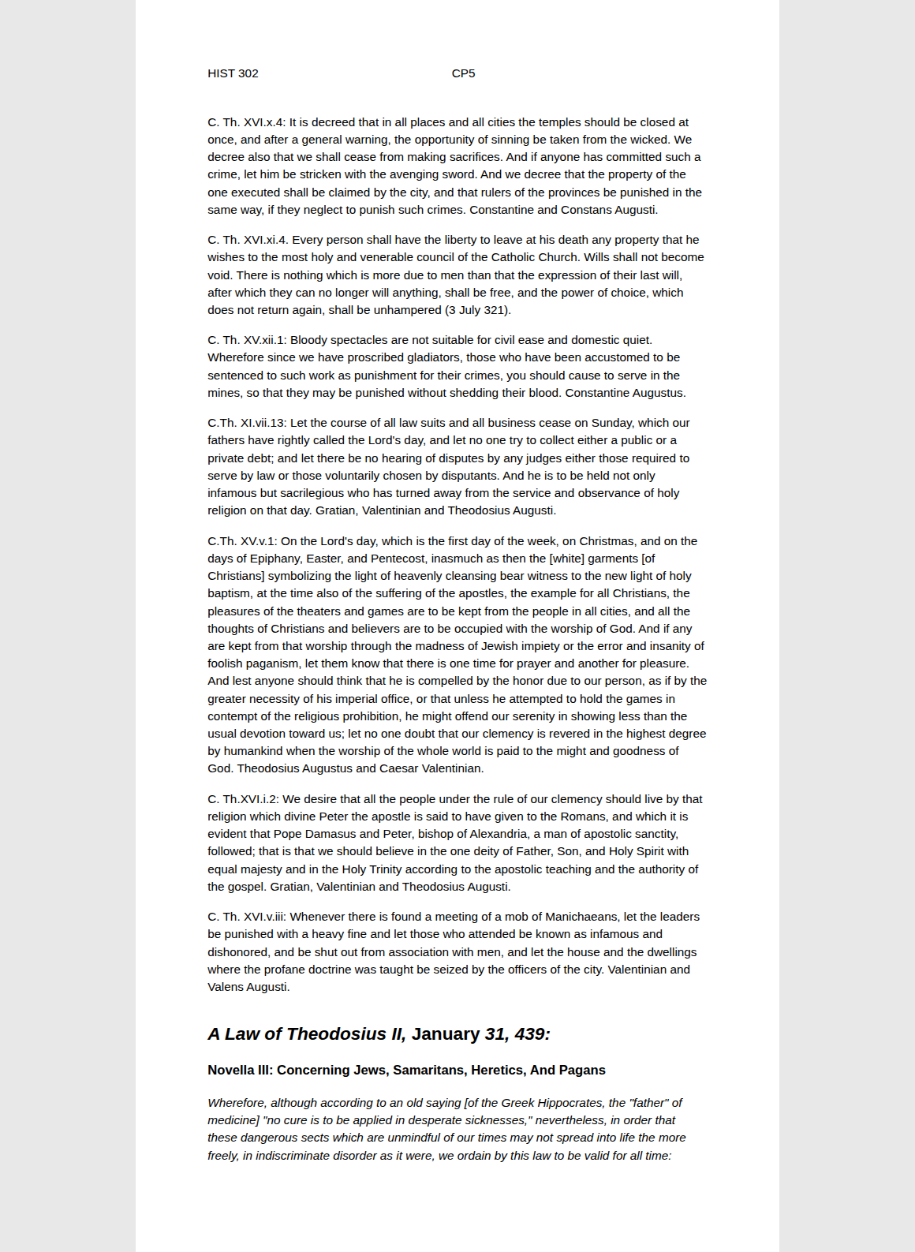HIST 302 CP5
C. Th. XVI.x.4: It is decreed that in all places and all cities the temples should be closed at once, and after a general warning, the opportunity of sinning be taken from the wicked. We decree also that we shall cease from making sacrifices. And if anyone has committed such a crime, let him be stricken with the avenging sword. And we decree that the property of the one executed shall be claimed by the city, and that rulers of the provinces be punished in the same way, if they neglect to punish such crimes. Constantine and Constans Augusti.
C. Th. XVI.xi.4. Every person shall have the liberty to leave at his death any property that he wishes to the most holy and venerable council of the Catholic Church. Wills shall not become void. There is nothing which is more due to men than that the expression of their last will, after which they can no longer will anything, shall be free, and the power of choice, which does not return again, shall be unhampered (3 July 321).
C. Th. XV.xii.1: Bloody spectacles are not suitable for civil ease and domestic quiet. Wherefore since we have proscribed gladiators, those who have been accustomed to be sentenced to such work as punishment for their crimes, you should cause to serve in the mines, so that they may be punished without shedding their blood. Constantine Augustus.
C.Th. XI.vii.13: Let the course of all law suits and all business cease on Sunday, which our fathers have rightly called the Lord's day, and let no one try to collect either a public or a private debt; and let there be no hearing of disputes by any judges either those required to serve by law or those voluntarily chosen by disputants. And he is to be held not only infamous but sacrilegious who has turned away from the service and observance of holy religion on that day. Gratian, Valentinian and Theodosius Augusti.
C.Th. XV.v.1: On the Lord's day, which is the first day of the week, on Christmas, and on the days of Epiphany, Easter, and Pentecost, inasmuch as then the [white] garments [of Christians] symbolizing the light of heavenly cleansing bear witness to the new light of holy baptism, at the time also of the suffering of the apostles, the example for all Christians, the pleasures of the theaters and games are to be kept from the people in all cities, and all the thoughts of Christians and believers are to be occupied with the worship of God. And if any are kept from that worship through the madness of Jewish impiety or the error and insanity of foolish paganism, let them know that there is one time for prayer and another for pleasure. And lest anyone should think that he is compelled by the honor due to our person, as if by the greater necessity of his imperial office, or that unless he attempted to hold the games in contempt of the religious prohibition, he might offend our serenity in showing less than the usual devotion toward us; let no one doubt that our clemency is revered in the highest degree by humankind when the worship of the whole world is paid to the might and goodness of God. Theodosius Augustus and Caesar Valentinian.
C. Th.XVI.i.2: We desire that all the people under the rule of our clemency should live by that religion which divine Peter the apostle is said to have given to the Romans, and which it is evident that Pope Damasus and Peter, bishop of Alexandria, a man of apostolic sanctity, followed; that is that we should believe in the one deity of Father, Son, and Holy Spirit with equal majesty and in the Holy Trinity according to the apostolic teaching and the authority of the gospel. Gratian, Valentinian and Theodosius Augusti.
C. Th. XVI.v.iii: Whenever there is found a meeting of a mob of Manichaeans, let the leaders be punished with a heavy fine and let those who attended be known as infamous and dishonored, and be shut out from association with men, and let the house and the dwellings where the profane doctrine was taught be seized by the officers of the city. Valentinian and Valens Augusti.
A Law of Theodosius II, January 31, 439:
Novella III: Concerning Jews, Samaritans, Heretics, And Pagans
Wherefore, although according to an old saying [of the Greek Hippocrates, the "father" of medicine] "no cure is to be applied in desperate sicknesses," nevertheless, in order that these dangerous sects which are unmindful of our times may not spread into life the more freely, in indiscriminate disorder as it were, we ordain by this law to be valid for all time: